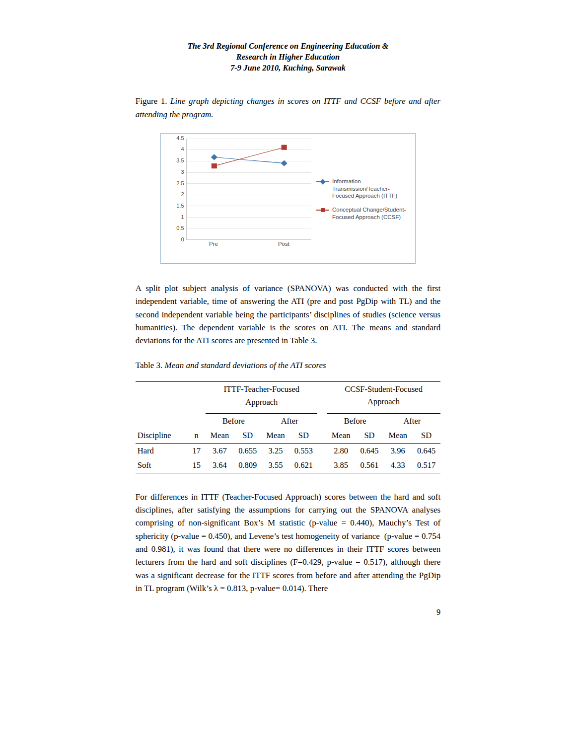The 3rd Regional Conference on Engineering Education &
Research in Higher Education
7-9 June 2010, Kuching, Sarawak
Figure 1. Line graph depicting changes in scores on ITTF and CCSF before and after attending the program.
4.5 4 3.5 3 2.5 2 1.5 1 0.5 0
Pre Post
Information Transmission/Teacher-Focused Approach (ITTF)
Conceptual Change/Student-Focused Approach (CCSF)
A split plot subject analysis of variance (SPANOVA) was conducted with the first independent variable, time of answering the ATI (pre and post PgDip with TL) and the second independent variable being the participants’ disciplines of studies (science versus humanities). The dependent variable is the scores on ATI. The means and standard deviations for the ATI scores are presented in Table 3.
Table 3. Mean and standard deviations of the ATI scores
| | | ITTF-Teacher-Focused Approach | | CCSF-Student-Focused Approach |
| | | Before | After | | Before | After |
| Discipline | n | Mean | SD | Mean | SD | | Mean | SD | Mean | SD |
| Hard | 17 | 3.67 | 0.655 | 3.25 | 0.553 | | 2.80 | 0.645 | 3.96 | 0.645 |
| Soft | 15 | 3.64 | 0.809 | 3.55 | 0.621 | | 3.85 | 0.561 | 4.33 | 0.517 |
For differences in ITTF (Teacher-Focused Approach) scores between the hard and soft disciplines, after satisfying the assumptions for carrying out the SPANOVA analyses comprising of non-significant Box’s M statistic (p-value = 0.440), Mauchy’s Test of sphericity (p-value = 0.450), and Levene’s test homogeneity of variance (p-value = 0.754 and 0.981), it was found that there were no differences in their ITTF scores between lecturers from the hard and soft disciplines (F=0.429, p-value = 0.517), although there was a significant decrease for the ITTF scores from before and after attending the PgDip in TL program (Wilk’s λ = 0.813, p-value= 0.014). There
9